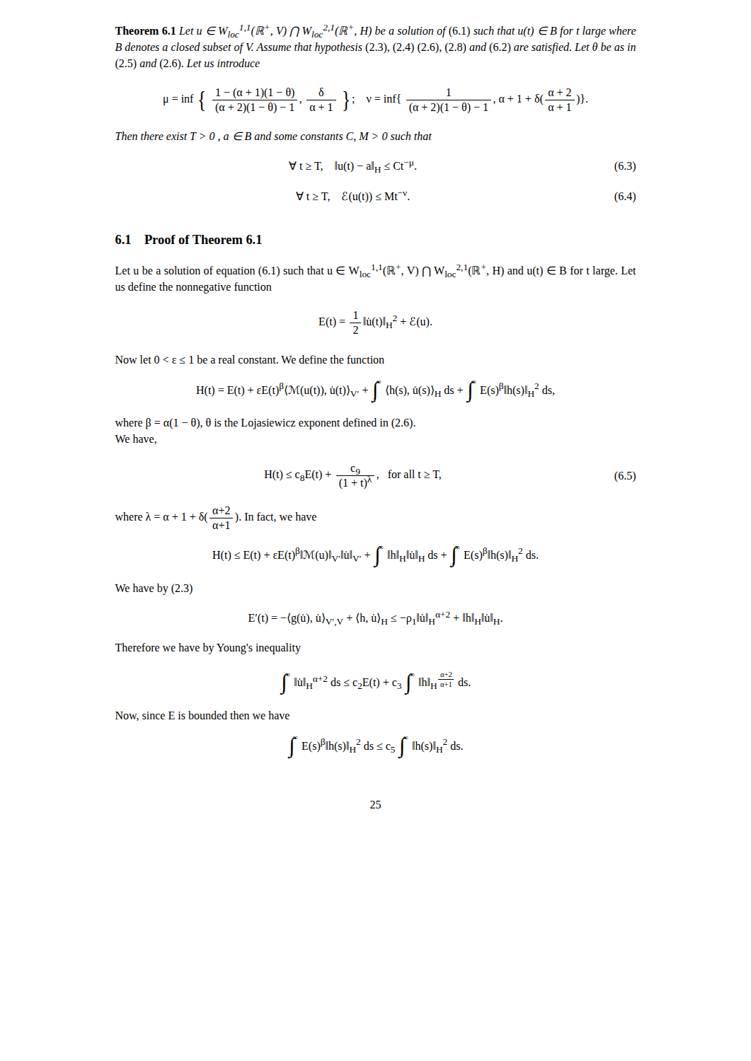Theorem 6.1 Let u ∈ Wloc1,1(ℝ+, V) ⋂ Wloc2,1(ℝ+, H) be a solution of (6.1) such that u(t) ∈ B for t large where B denotes a closed subset of V. Assume that hypothesis (2.3), (2.4) (2.6), (2.8) and (6.2) are satisfied. Let θ be as in (2.5) and (2.6). Let us introduce
μ = inf { 1 − (α + 1)(1 − θ)(α + 2)(1 − θ) − 1, δα + 1 }; ν = inf{ 1(α + 2)(1 − θ) − 1, α + 1 + δ(α + 2 α + 1)}.
Then there exist T > 0 , a ∈ B and some constants C, M > 0 such that
∀ t ≥ T, ‖u(t) − a‖H ≤ Ct−μ.
(6.3)
∀ t ≥ T, ℰ(u(t)) ≤ Mt−ν.
(6.4)
6.1 Proof of Theorem 6.1
Let u be a solution of equation (6.1) such that u ∈ Wloc1,1(ℝ+, V) ⋂ Wloc2,1(ℝ+, H) and u(t) ∈ B for t large. Let us define the nonnegative function
E(t) = 12‖u̇(t)‖H2 + ℰ(u).
Now let 0 < ε ≤ 1 be a real constant. We define the function
H(t) = E(t) + εE(t)β⟨ℳ(u(t)), u̇(t)⟩V′ + ∞∫t ⟨h(s), u̇(s)⟩H ds + ∞∫t E(s)β‖h(s)‖H2 ds,
where β = α(1 − θ), θ is the Lojasiewicz exponent defined in (2.6).
We have,
H(t) ≤ c8E(t) + c9(1 + t)λ, for all t ≥ T,
(6.5)
where λ = α + 1 + δ(α+2 α+1). In fact, we have
H(t) ≤ E(t) + εE(t)β‖ℳ(u)‖V′‖u̇‖V′ + ∞∫t ‖h‖H‖u̇‖H ds + ∞∫t E(s)β‖h(s)‖H2 ds.
We have by (2.3)
E′(t) = −⟨g(u̇), u̇⟩V′,V + ⟨h, u̇⟩H ≤ −ρ1‖u̇‖Hα+2 + ‖h‖H‖u̇‖H.
Therefore we have by Young's inequality
∞∫t ‖u̇‖Hα+2 ds ≤ c2E(t) + c3 ∞∫t ‖h‖Hα+2 α+1 ds.
Now, since E is bounded then we have
∞∫t E(s)β‖h(s)‖H2 ds ≤ c5 ∞∫t ‖h(s)‖H2 ds.
25